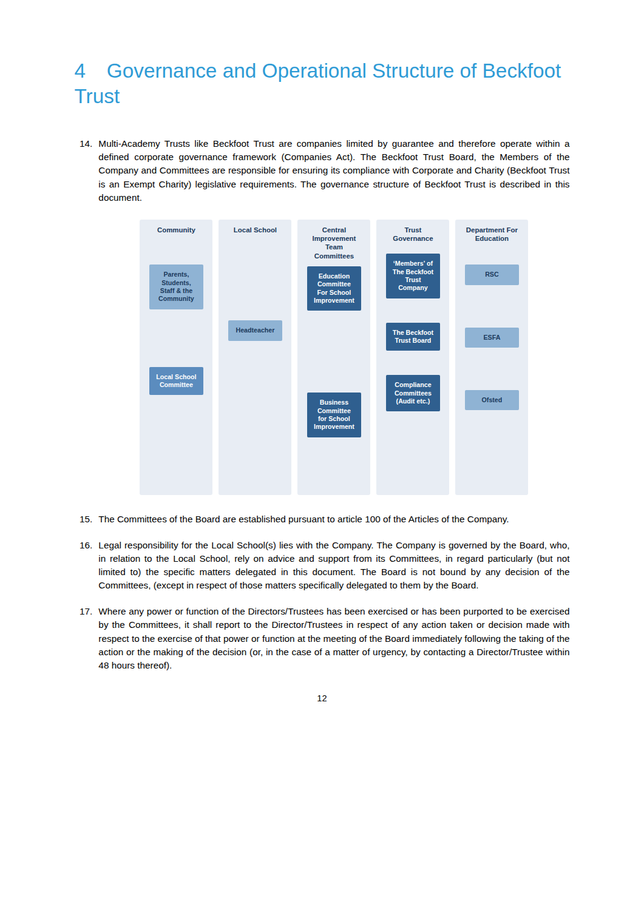4 Governance and Operational Structure of Beckfoot Trust
Multi-Academy Trusts like Beckfoot Trust are companies limited by guarantee and therefore operate within a defined corporate governance framework (Companies Act). The Beckfoot Trust Board, the Members of the Company and Committees are responsible for ensuring its compliance with Corporate and Charity (Beckfoot Trust is an Exempt Charity) legislative requirements. The governance structure of Beckfoot Trust is described in this document.
Community
Parents,
Students,
Staff & the
Community
Local School
Committee
Local School
Headteacher
Central
Improvement
Team
Committees
Education
Committee
For School
Improvement
Business
Committee
for School
Improvement
Trust
Governance
‘Members’ of
The Beckfoot
Trust
Company
The Beckfoot
Trust Board
Compliance
Committees
(Audit etc.)
Department For
Education
RSC
ESFA
Ofsted
The Committees of the Board are established pursuant to article 100 of the Articles of the Company.
Legal responsibility for the Local School(s) lies with the Company. The Company is governed by the Board, who, in relation to the Local School, rely on advice and support from its Committees, in regard particularly (but not limited to) the specific matters delegated in this document. The Board is not bound by any decision of the Committees, (except in respect of those matters specifically delegated to them by the Board.
Where any power or function of the Directors/Trustees has been exercised or has been purported to be exercised by the Committees, it shall report to the Director/Trustees in respect of any action taken or decision made with respect to the exercise of that power or function at the meeting of the Board immediately following the taking of the action or the making of the decision (or, in the case of a matter of urgency, by contacting a Director/Trustee within 48 hours thereof).
12